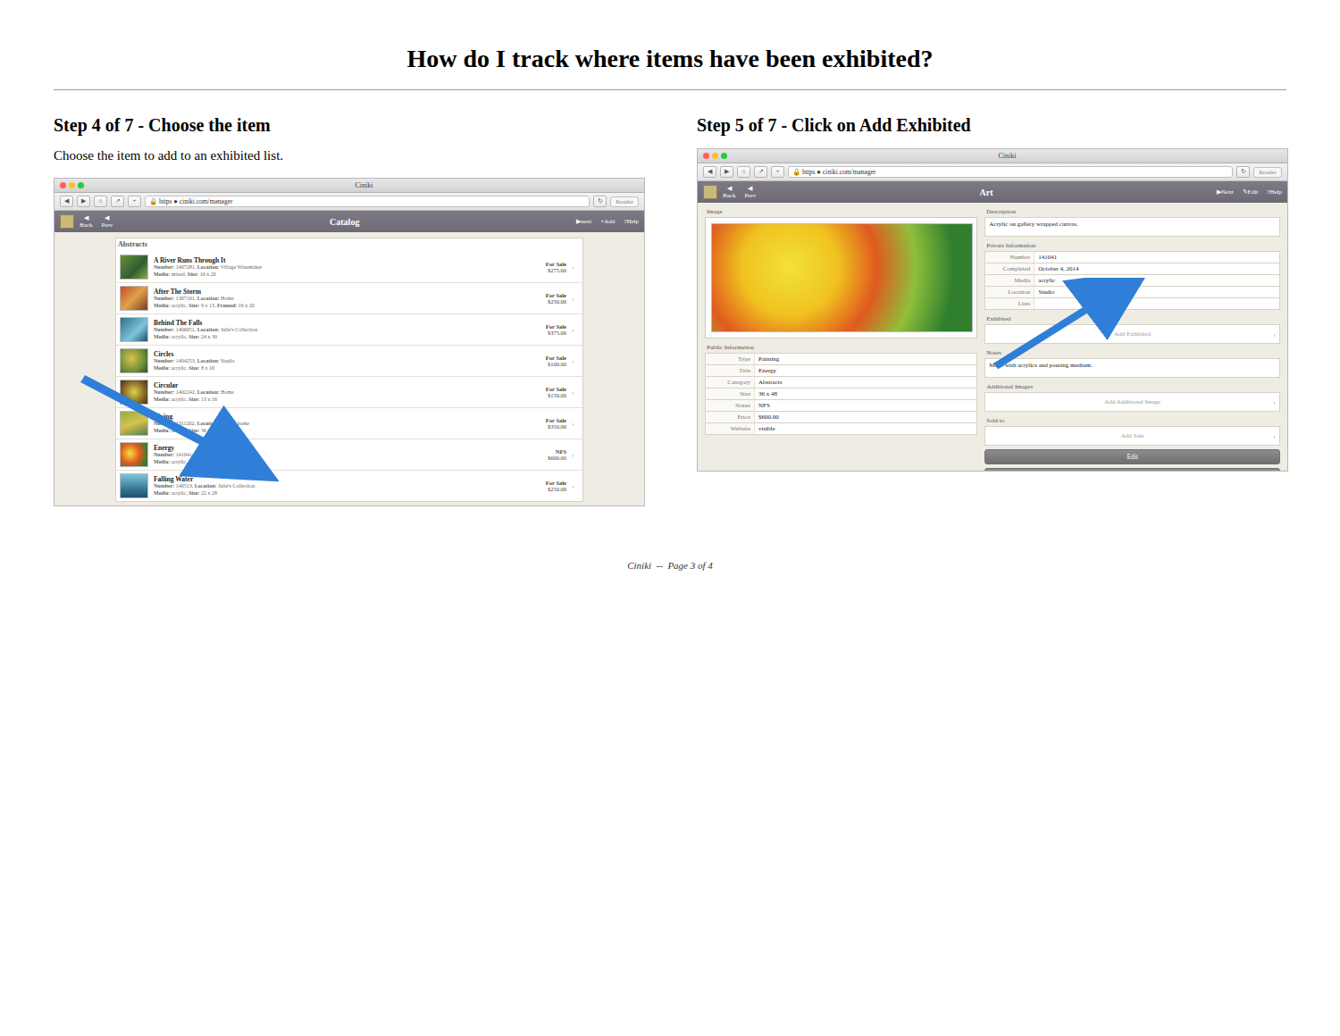How do I track where items have been exhibited?
Step 4 of 7 - Choose the item
Choose the item to add to an exhibited list.
Ciniki
◀ ▶ ⌂ ↗ + 🔒 https ● ciniki.com/manager ↻ Reader
◀Back
◀Prev
Catalog
▶next
+Add
?Help
Abstracts
A River Runs Through It
Number: 1407281, Location: Village Winemaker
Media: mixed, Size: 16 x 20
For Sale
$275.00
›
After The Storm
Number: 1307101, Location: Home
Media: acrylic, Size: 9 x 13, Framed: 16 x 20
For Sale
$250.00
›
Behind The Falls
Number: 1406051, Location: Julie's Collection
Media: acrylic, Size: 24 x 30
For Sale
$375.00
›
Circles
Number: 1404253, Location: Studio
Media: acrylic, Size: 8 x 10
For Sale
$100.00
›
Circular
Number: 1402242, Location: Home
Media: acrylic, Size: 13 x 16
For Sale
$150.00
›
Diving
Number: 1311202, Location: Florida home
Media: acrylic, Size: 36 x 24
For Sale
$350.00
›
Energy
Number: 141041, Location: Studio
Media: acrylic, Size: 36 x 48
NFS
$600.00
›
Falling Water
Number: 140513, Location: Julie's Collection
Media: acrylic, Size: 22 x 28
For Sale
$250.00
›
Step 5 of 7 - Click on Add Exhibited
Ciniki
◀ ▶ ⌂ ↗ + 🔒 https ● ciniki.com/manager ↻ Reader
◀Back
◀Prev
Art
▶Next
✎Edit
?Help
Image
Public Information
Type
Painting
Title
Energy
Category
Abstracts
Size
36 x 48
Status
NFS
Price
$600.00
Website
visible
Description
Acrylic on gallery wrapped canvas.
Private Information
Number
141041
Completed
October 4, 2014
Media
acrylic
Location
Studio
Lists
Exhibited
Add Exhibited›
Notes
Made with acrylics and pouring medium.
Additional Images
Add Additional Image›
Sold to
Add Sale›
Edit
Download PDF
Delete
Ciniki -- Page 3 of 4